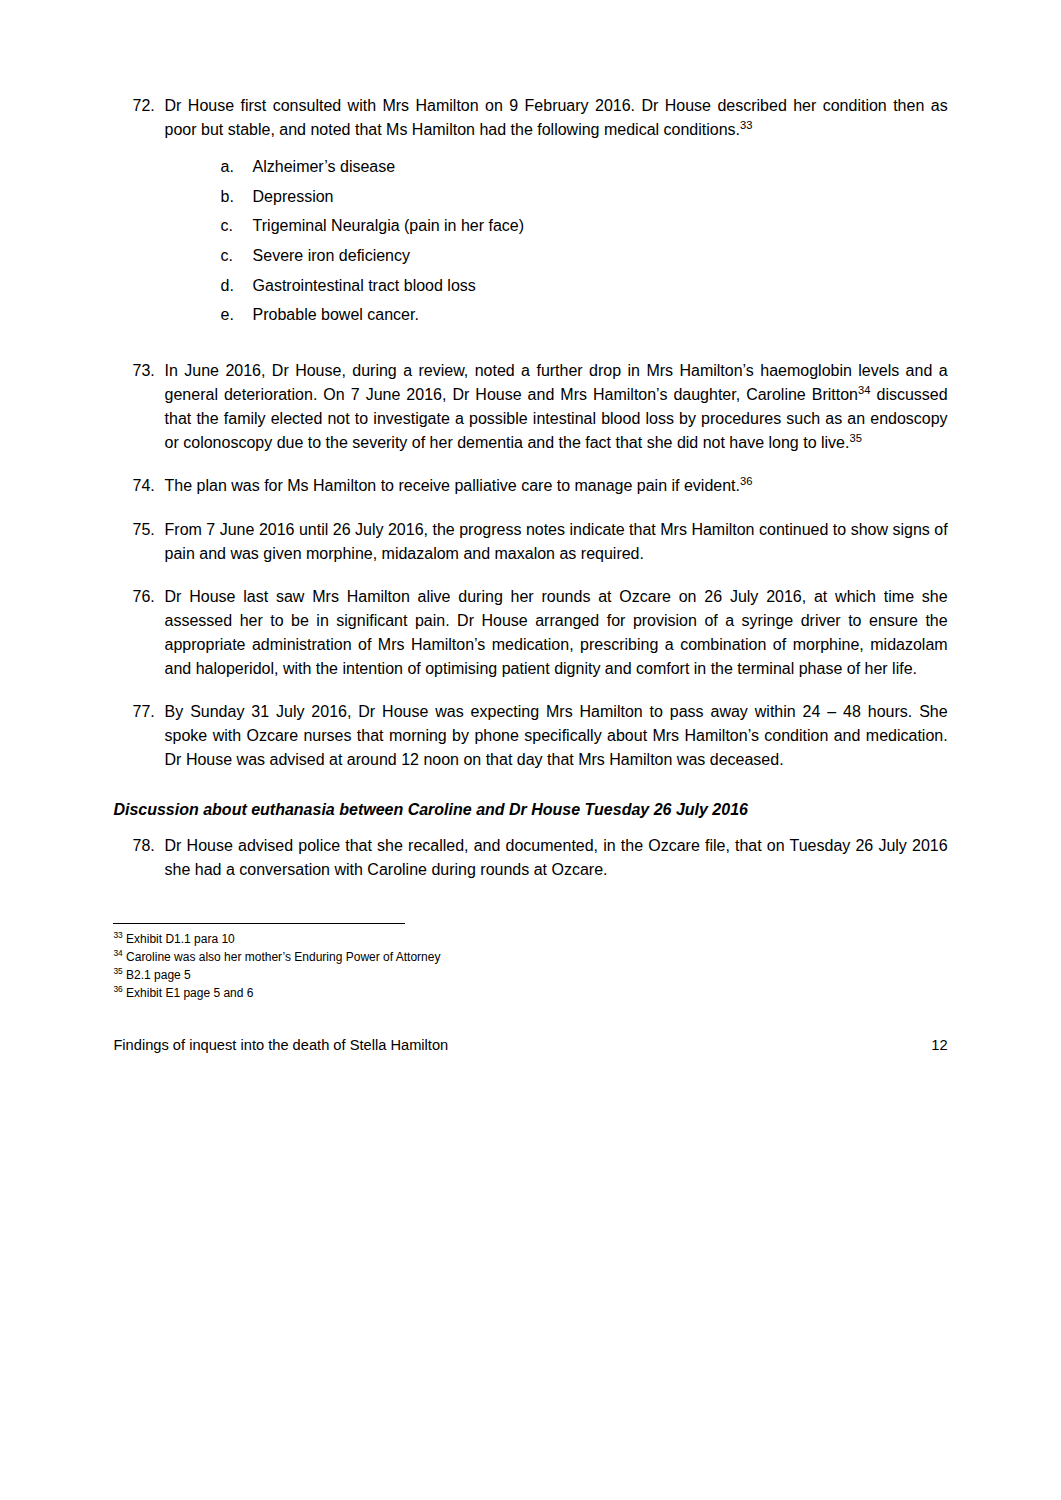72. Dr House first consulted with Mrs Hamilton on 9 February 2016. Dr House described her condition then as poor but stable, and noted that Ms Hamilton had the following medical conditions.33
a. Alzheimer’s disease
b. Depression
c. Trigeminal Neuralgia (pain in her face)
c. Severe iron deficiency
d. Gastrointestinal tract blood loss
e. Probable bowel cancer.
73. In June 2016, Dr House, during a review, noted a further drop in Mrs Hamilton’s haemoglobin levels and a general deterioration. On 7 June 2016, Dr House and Mrs Hamilton’s daughter, Caroline Britton34 discussed that the family elected not to investigate a possible intestinal blood loss by procedures such as an endoscopy or colonoscopy due to the severity of her dementia and the fact that she did not have long to live.35
74. The plan was for Ms Hamilton to receive palliative care to manage pain if evident.36
75. From 7 June 2016 until 26 July 2016, the progress notes indicate that Mrs Hamilton continued to show signs of pain and was given morphine, midazalom and maxalon as required.
76. Dr House last saw Mrs Hamilton alive during her rounds at Ozcare on 26 July 2016, at which time she assessed her to be in significant pain. Dr House arranged for provision of a syringe driver to ensure the appropriate administration of Mrs Hamilton’s medication, prescribing a combination of morphine, midazolam and haloperidol, with the intention of optimising patient dignity and comfort in the terminal phase of her life.
77. By Sunday 31 July 2016, Dr House was expecting Mrs Hamilton to pass away within 24 – 48 hours. She spoke with Ozcare nurses that morning by phone specifically about Mrs Hamilton’s condition and medication. Dr House was advised at around 12 noon on that day that Mrs Hamilton was deceased.
Discussion about euthanasia between Caroline and Dr House Tuesday 26 July 2016
78. Dr House advised police that she recalled, and documented, in the Ozcare file, that on Tuesday 26 July 2016 she had a conversation with Caroline during rounds at Ozcare.
33 Exhibit D1.1 para 10
34 Caroline was also her mother’s Enduring Power of Attorney
35 B2.1 page 5
36 Exhibit E1 page 5 and 6
Findings of inquest into the death of Stella Hamilton 12